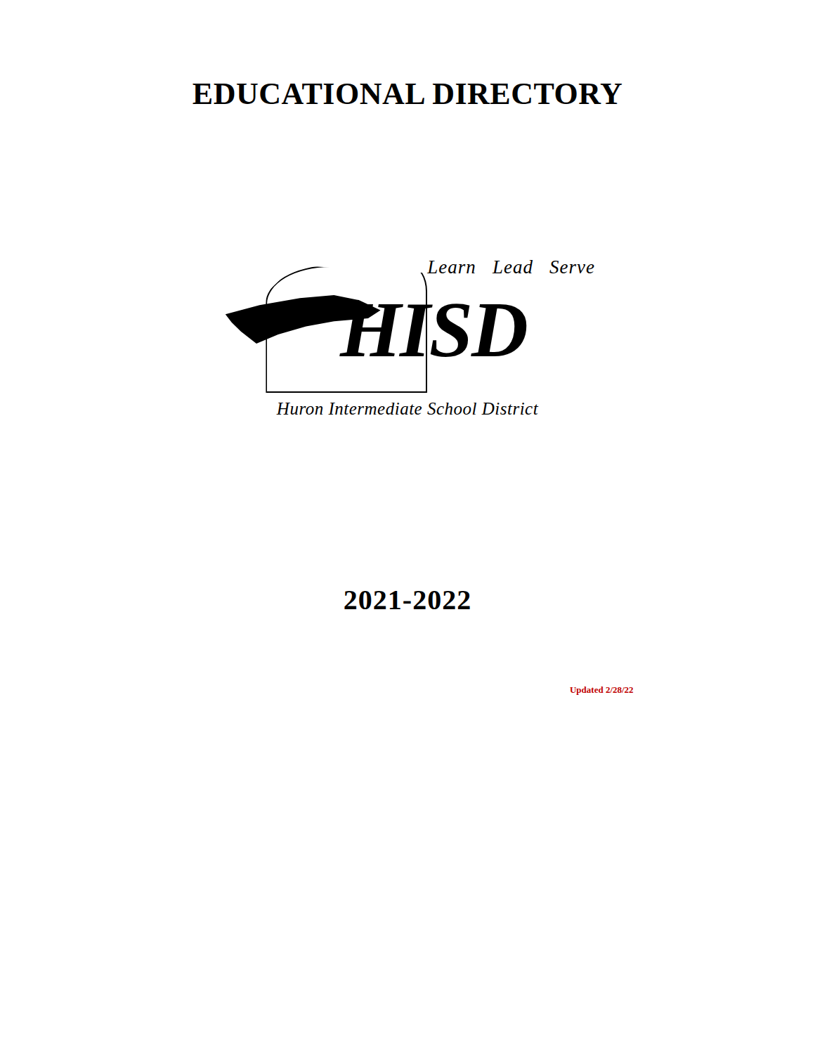EDUCATIONAL DIRECTORY
Learn Lead Serve
HISD
Huron Intermediate School District
2021-2022
Updated 2/28/22